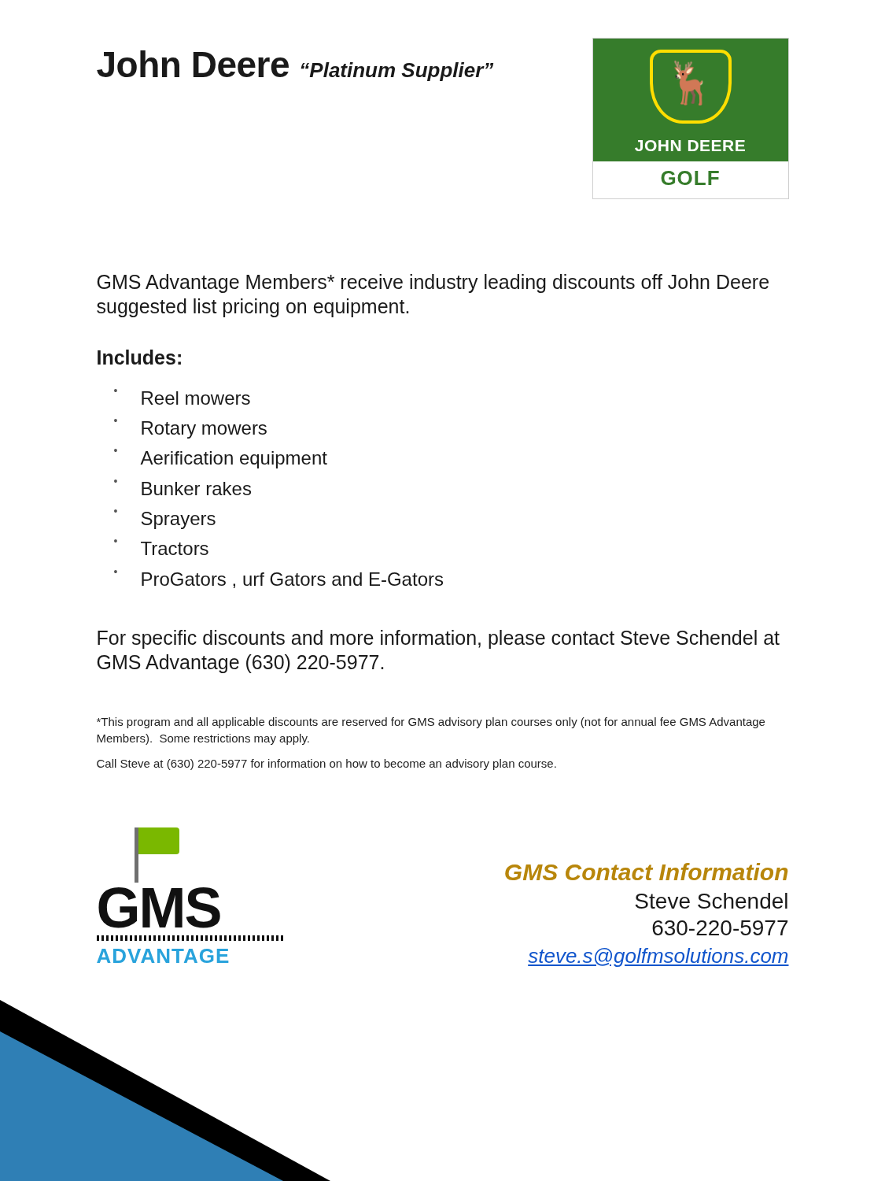John Deere “Platinum Supplier”
🦌
JOHN DEERE
GOLF
GMS Advantage Members* receive industry leading discounts off John Deere suggested list pricing on equipment.
Includes:
Reel mowers
Rotary mowers
Aerification equipment
Bunker rakes
Sprayers
Tractors
ProGators , urf Gators and E-Gators
For specific discounts and more information, please contact Steve Schendel at GMS Advantage (630) 220-5977.
*This program and all applicable discounts are reserved for GMS advisory plan courses only (not for annual fee GMS Advantage Members). Some restrictions may apply.
Call Steve at (630) 220-5977 for information on how to become an advisory plan course.
GMS
ADVANTAGE
GMS Contact Information
Steve Schendel
630-220-5977
steve.s@golfmsolutions.com